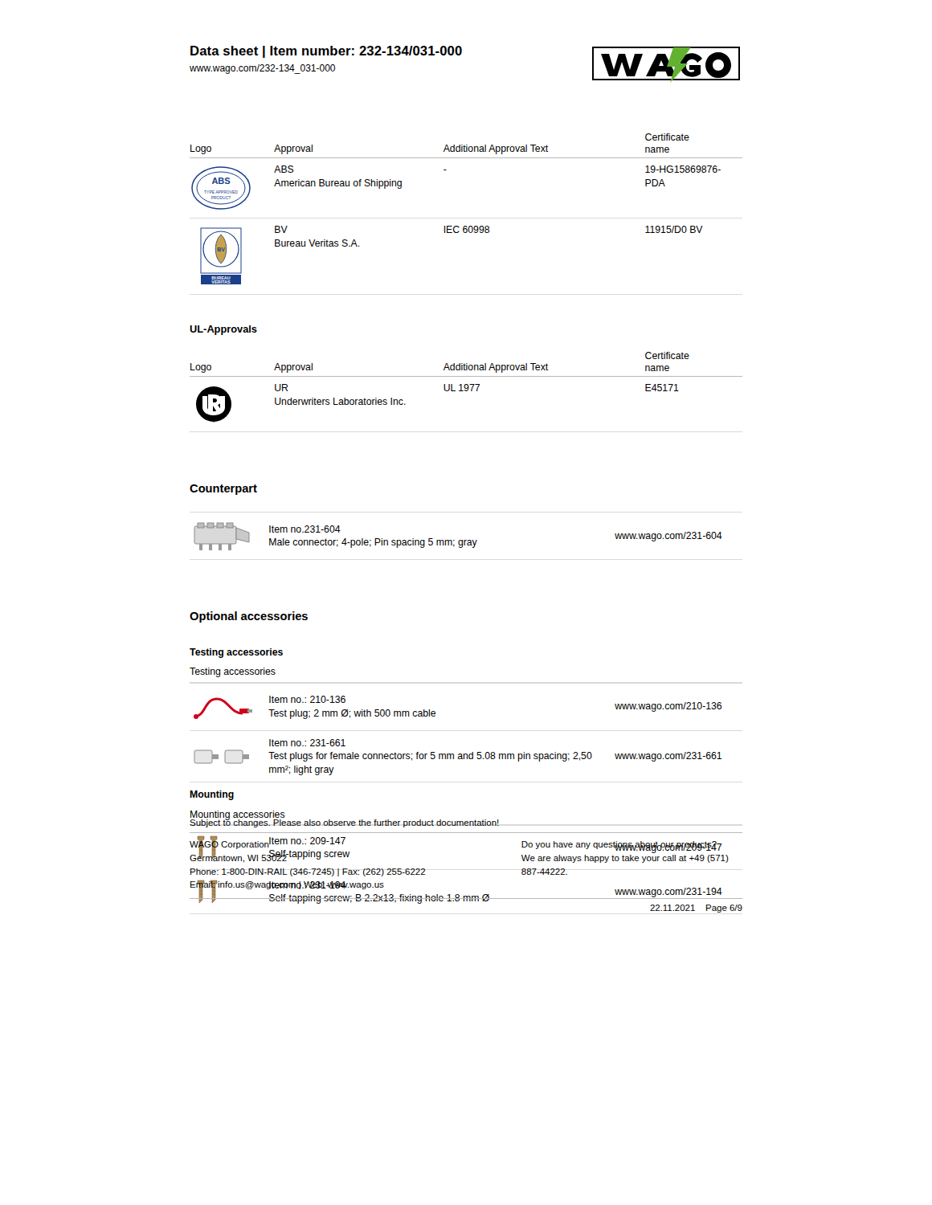Data sheet | Item number: 232-134/031-000
www.wago.com/232-134_031-000
| Logo | Approval | Additional Approval Text | Certificate name |
| --- | --- | --- | --- |
| ABS TYPE APPROVED PRODUCT | ABS American Bureau of Shipping | - | 19-HG15869876-PDA |
| BV BUREAU VERITAS | BV Bureau Veritas S.A. | IEC 60998 | 11915/D0 BV |
UL-Approvals
| Logo | Approval | Additional Approval Text | Certificate name |
| --- | --- | --- | --- |
| ® | UR Underwriters Laboratories Inc. | UL 1977 | E45171 |
Counterpart
| | Item no.231-604 Male connector; 4-pole; Pin spacing 5 mm; gray | www.wago.com/231-604 |
Optional accessories
Testing accessories
Testing accessories
| | Item no.: 210-136 Test plug; 2 mm Ø; with 500 mm cable | www.wago.com/210-136 |
| | Item no.: 231-661 Test plugs for female connectors; for 5 mm and 5.08 mm pin spacing; 2,50 mm²; light gray | www.wago.com/231-661 |
Mounting
Mounting accessories
| | Item no.: 209-147 Self-tapping screw | www.wago.com/209-147 |
| | Item no.: 231-194 Self-tapping screw; B 2.2x13, fixing hole 1.8 mm Ø | www.wago.com/231-194 |
Subject to changes. Please also observe the further product documentation!
WAGO Corporation
Germantown, WI 53022
Phone: 1-800-DIN-RAIL (346-7245) | Fax: (262) 255-6222
Email: info.us@wago.com | Web: www.wago.us
Do you have any questions about our products?
We are always happy to take your call at +49 (571) 887-44222.
22.11.2021 Page 6/9